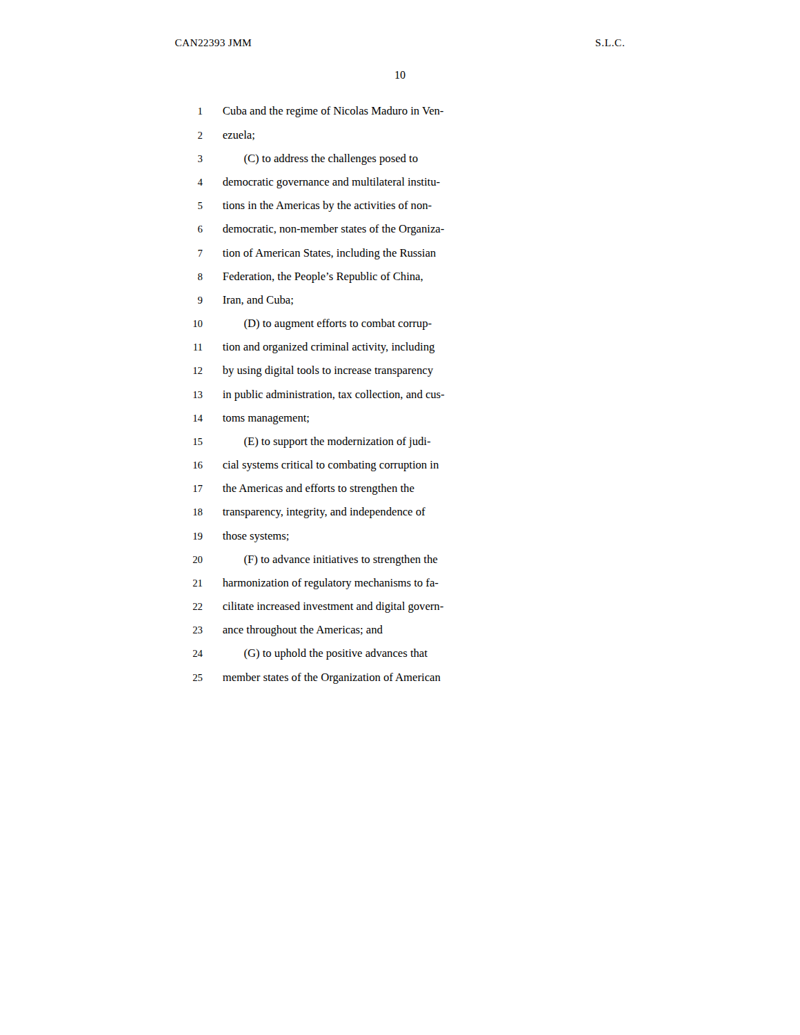CAN22393 JMM S.L.C.
10
| 1 | Cuba and the regime of Nicolas Maduro in Ven- |
| 2 | ezuela; |
| 3 | (C) to address the challenges posed to |
| 4 | democratic governance and multilateral institu- |
| 5 | tions in the Americas by the activities of non- |
| 6 | democratic, non-member states of the Organiza- |
| 7 | tion of American States, including the Russian |
| 8 | Federation, the People’s Republic of China, |
| 9 | Iran, and Cuba; |
| 10 | (D) to augment efforts to combat corrup- |
| 11 | tion and organized criminal activity, including |
| 12 | by using digital tools to increase transparency |
| 13 | in public administration, tax collection, and cus- |
| 14 | toms management; |
| 15 | (E) to support the modernization of judi- |
| 16 | cial systems critical to combating corruption in |
| 17 | the Americas and efforts to strengthen the |
| 18 | transparency, integrity, and independence of |
| 19 | those systems; |
| 20 | (F) to advance initiatives to strengthen the |
| 21 | harmonization of regulatory mechanisms to fa- |
| 22 | cilitate increased investment and digital govern- |
| 23 | ance throughout the Americas; and |
| 24 | (G) to uphold the positive advances that |
| 25 | member states of the Organization of American |